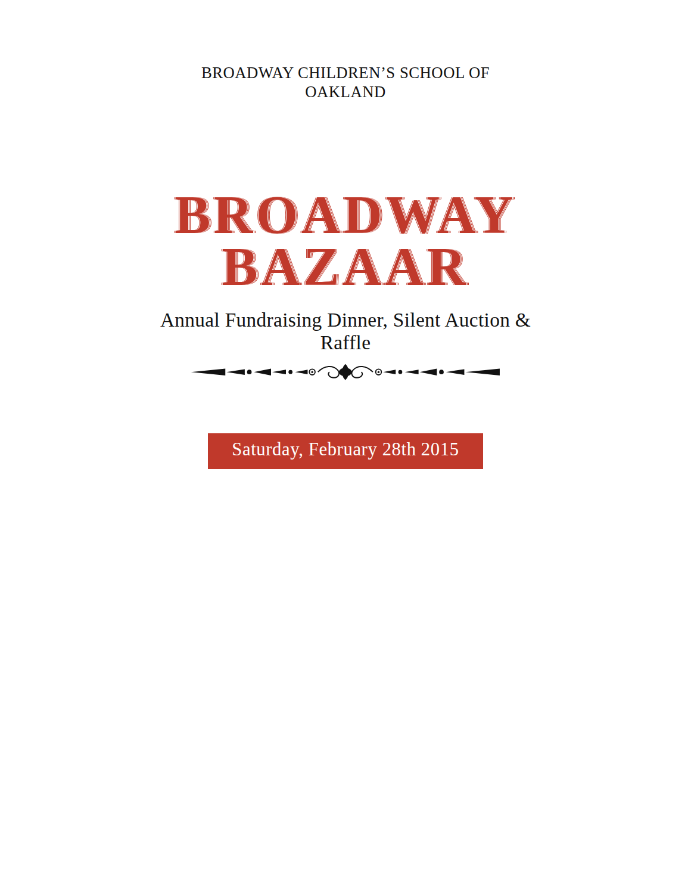Broadway Children’s School of Oakland
Broadway Bazaar
Annual Fundraising Dinner, Silent Auction & Raffle
Saturday, February 28th 2015